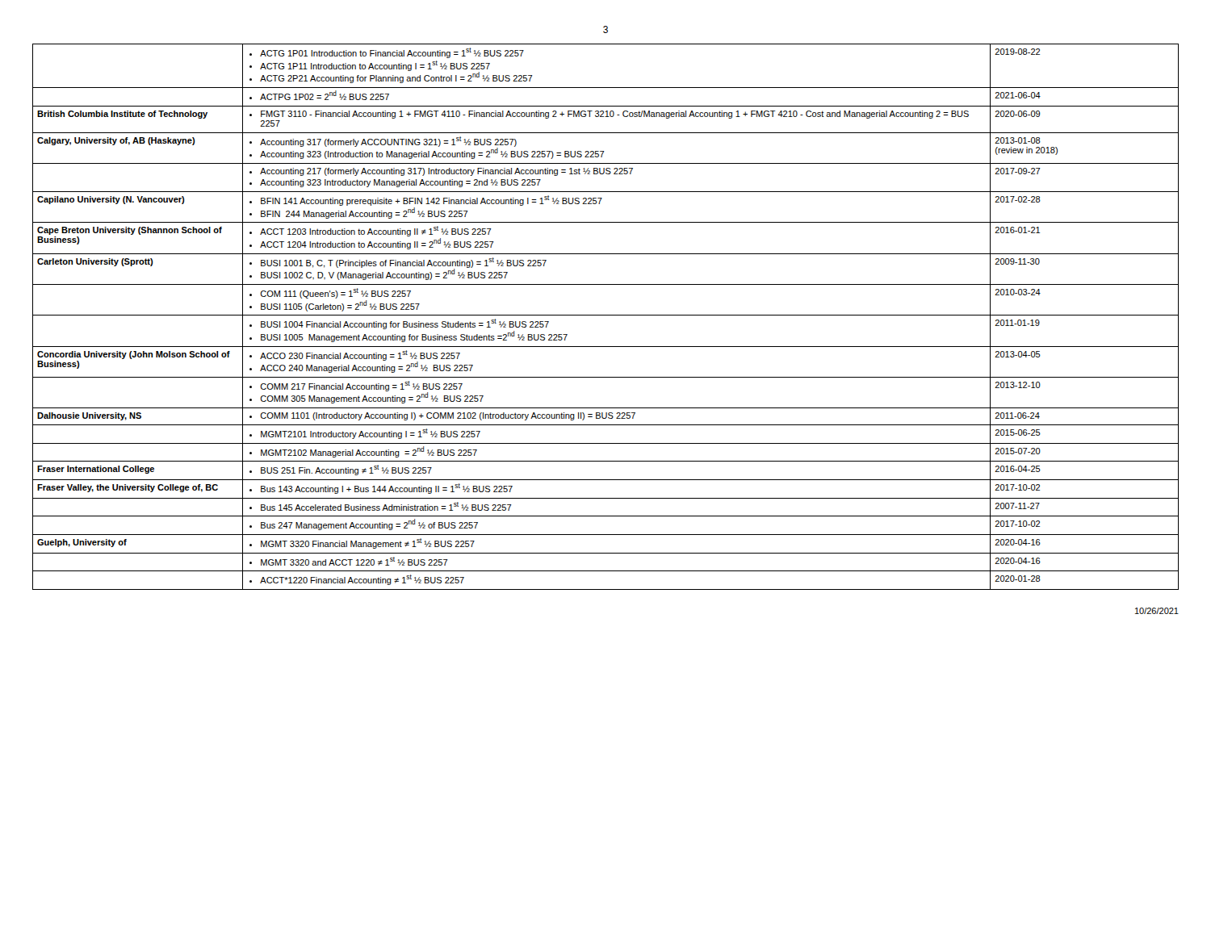3
| | ACTG 1P01 Introduction to Financial Accounting = 1 st ½ BUS 2257 ACTG 1P11 Introduction to Accounting I = 1 st ½ BUS 2257 ACTG 2P21 Accounting for Planning and Control I = 2 nd ½ BUS 2257 | 2019-08-22 |
| | ACTPG 1P02 = 2 nd ½ BUS 2257 | 2021-06-04 |
| British Columbia Institute of Technology | FMGT 3110 - Financial Accounting 1 + FMGT 4110 - Financial Accounting 2 + FMGT 3210 - Cost/Managerial Accounting 1 + FMGT 4210 - Cost and Managerial Accounting 2 = BUS 2257 | 2020-06-09 |
| Calgary, University of, AB (Haskayne) | Accounting 317 (formerly ACCOUNTING 321) = 1 st ½ BUS 2257) Accounting 323 (Introduction to Managerial Accounting = 2 nd ½ BUS 2257) = BUS 2257 | 2013-01-08 (review in 2018) |
| | Accounting 217 (formerly Accounting 317) Introductory Financial Accounting = 1st ½ BUS 2257 Accounting 323 Introductory Managerial Accounting = 2nd ½ BUS 2257 | 2017-09-27 |
| Capilano University (N. Vancouver) | BFIN 141 Accounting prerequisite + BFIN 142 Financial Accounting I = 1 st ½ BUS 2257 BFIN 244 Managerial Accounting = 2 nd ½ BUS 2257 | 2017-02-28 |
| Cape Breton University (Shannon School of Business) | ACCT 1203 Introduction to Accounting II ≠ 1 st ½ BUS 2257 ACCT 1204 Introduction to Accounting II = 2 nd ½ BUS 2257 | 2016-01-21 |
| Carleton University (Sprott) | BUSI 1001 B, C, T (Principles of Financial Accounting) = 1 st ½ BUS 2257 BUSI 1002 C, D, V (Managerial Accounting) = 2 nd ½ BUS 2257 | 2009-11-30 |
| | COM 111 (Queen's) = 1 st ½ BUS 2257 BUSI 1105 (Carleton) = 2 nd ½ BUS 2257 | 2010-03-24 |
| | BUSI 1004 Financial Accounting for Business Students = 1 st ½ BUS 2257 BUSI 1005 Management Accounting for Business Students =2 nd ½ BUS 2257 | 2011-01-19 |
| Concordia University (John Molson School of Business) | ACCO 230 Financial Accounting = 1 st ½ BUS 2257 ACCO 240 Managerial Accounting = 2 nd ½ BUS 2257 | 2013-04-05 |
| | COMM 217 Financial Accounting = 1 st ½ BUS 2257 COMM 305 Management Accounting = 2 nd ½ BUS 2257 | 2013-12-10 |
| Dalhousie University, NS | COMM 1101 (Introductory Accounting I) + COMM 2102 (Introductory Accounting II) = BUS 2257 | 2011-06-24 |
| | MGMT2101 Introductory Accounting I = 1 st ½ BUS 2257 | 2015-06-25 |
| | MGMT2102 Managerial Accounting = 2 nd ½ BUS 2257 | 2015-07-20 |
| Fraser International College | BUS 251 Fin. Accounting ≠ 1 st ½ BUS 2257 | 2016-04-25 |
| Fraser Valley, the University College of, BC | Bus 143 Accounting I + Bus 144 Accounting II = 1 st ½ BUS 2257 | 2017-10-02 |
| | Bus 145 Accelerated Business Administration = 1 st ½ BUS 2257 | 2007-11-27 |
| | Bus 247 Management Accounting = 2 nd ½ of BUS 2257 | 2017-10-02 |
| Guelph, University of | MGMT 3320 Financial Management ≠ 1 st ½ BUS 2257 | 2020-04-16 |
| | MGMT 3320 and ACCT 1220 ≠ 1 st ½ BUS 2257 | 2020-04-16 |
| | ACCT*1220 Financial Accounting ≠ 1 st ½ BUS 2257 | 2020-01-28 |
10/26/2021